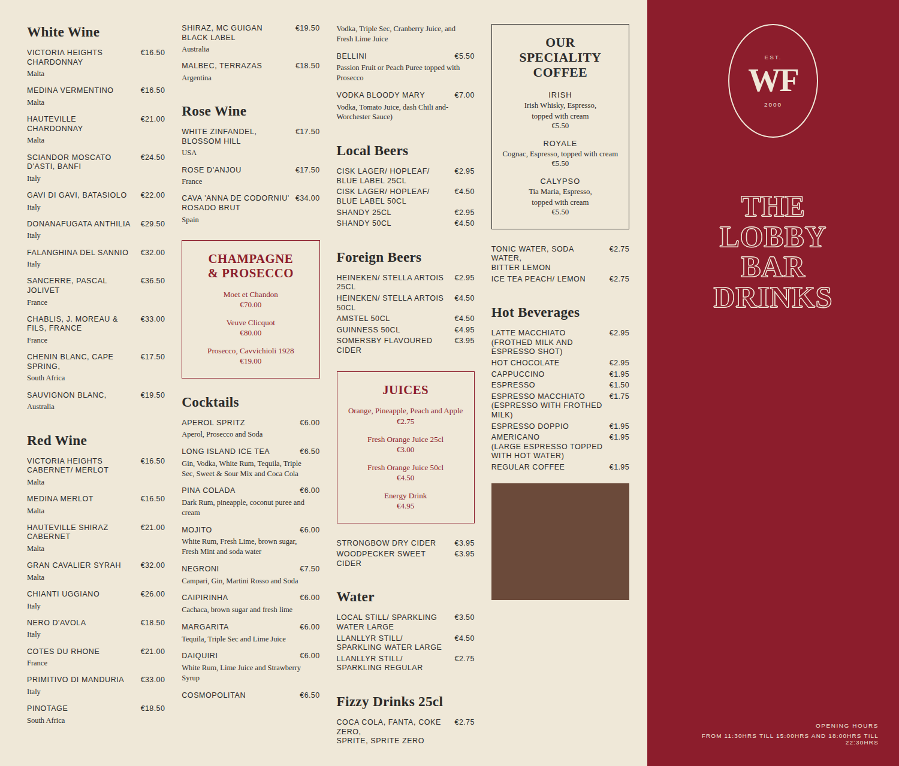White Wine
Victoria Heights Chardonnay€16.50
Malta
Medina Vermentino€16.50
Malta
Hauteville Chardonnay€21.00
Malta
Sciandor Moscato D'Asti, Banfi€24.50
Italy
Gavi di Gavi, Batasiolo€22.00
Italy
Donanafugata Anthilia€29.50
Italy
Falanghina del Sannio€32.00
Italy
Sancerre, Pascal Jolivet€36.50
France
Chablis, J. Moreau & Fils, France€33.00
France
Chenin Blanc, Cape Spring,€17.50
South Africa
Sauvignon Blanc,€19.50
Australia
Red Wine
Victoria Heights Cabernet/ Merlot€16.50
Malta
Medina Merlot€16.50
Malta
Hauteville Shiraz Cabernet€21.00
Malta
Gran Cavalier Syrah€32.00
Malta
Chianti Uggiano€26.00
Italy
Nero D'Avola€18.50
Italy
Cotes du Rhone€21.00
France
Primitivo di Manduria€33.00
Italy
Pinotage€18.50
South Africa
Shiraz, Mc Guigan Black Label€19.50
Australia
Malbec, Terrazas€18.50
Argentina
Rose Wine
White Zinfandel, Blossom Hill€17.50
USA
Rose D'Anjou€17.50
France
Cava 'Anna de Codorniu' Rosado Brut€34.00
Spain
CHAMPAGNE
& PROSECCO
Moet et Chandon
€70.00
Veuve Clicquot
€80.00
Prosecco, Cavvichioli 1928
€19.00
Cocktails
Aperol Spritz€6.00
Aperol, Prosecco and Soda
Long Island Ice Tea€6.50
Gin, Vodka, White Rum, Tequila, Triple Sec, Sweet & Sour Mix and Coca Cola
Pina Colada€6.00
Dark Rum, pineapple, coconut puree and cream
Mojito€6.00
White Rum, Fresh Lime, brown sugar, Fresh Mint and soda water
Negroni€7.50
Campari, Gin, Martini Rosso and Soda
Caipirinha€6.00
Cachaca, brown sugar and fresh lime
Margarita€6.00
Tequila, Triple Sec and Lime Juice
Daiquiri€6.00
White Rum, Lime Juice and Strawberry Syrup
Cosmopolitan€6.50
Vodka, Triple Sec, Cranberry Juice, and Fresh Lime Juice
Bellini€5.50
Passion Fruit or Peach Puree topped with Prosecco
Vodka Bloody Mary€7.00
Vodka, Tomato Juice, dash Chili and-Worchester Sauce)
Local Beers
Cisk Lager/ Hopleaf/ Blue Label 25cl€2.95
Cisk Lager/ Hopleaf/ Blue Label 50cl€4.50
Shandy 25cl€2.95
Shandy 50cl€4.50
Foreign Beers
Heineken/ Stella Artois 25cl€2.95
Heineken/ Stella Artois 50cl€4.50
Amstel 50cl€4.50
Guinness 50cl€4.95
Somersby Flavoured Cider€3.95
JUICES
Orange, Pineapple, Peach and Apple
€2.75
Fresh Orange Juice 25cl
€3.00
Fresh Orange Juice 50cl
€4.50
Energy Drink
€4.95
Strongbow Dry Cider€3.95
Woodpecker Sweet Cider€3.95
Water
Local Still/ Sparkling Water Large€3.50
Llanllyr Still/ Sparkling Water Large€4.50
Llanllyr Still/ Sparkling Regular€2.75
Fizzy Drinks 25cl
Coca Cola, Fanta, Coke Zero,
Sprite, Sprite Zero€2.75
OUR
SPECIALITY
COFFEE
IRISH
Irish Whisky, Espresso,
topped with cream
€5.50
ROYALE
Cognac, Espresso, topped with cream
€5.50
CALYPSO
Tia Maria, Espresso,
topped with cream
€5.50
Tonic Water, Soda Water,
Bitter Lemon€2.75
Ice Tea Peach/ Lemon€2.75
Hot Beverages
Latte Macchiato
(frothed milk and espresso shot)€2.95
Hot Chocolate€2.95
Cappuccino€1.95
Espresso€1.50
Espresso Macchiato
(espresso with frothed milk)€1.75
Espresso Doppio€1.95
Americano
(Large espresso topped with hot water)€1.95
Regular Coffee€1.95
EST. WF 2000
THE LOBBY BAR DRINKS
OPENING HOURS
FROM 11:30HRS TILL 15:00HRS AND 18:00HRS TILL 22:30HRS